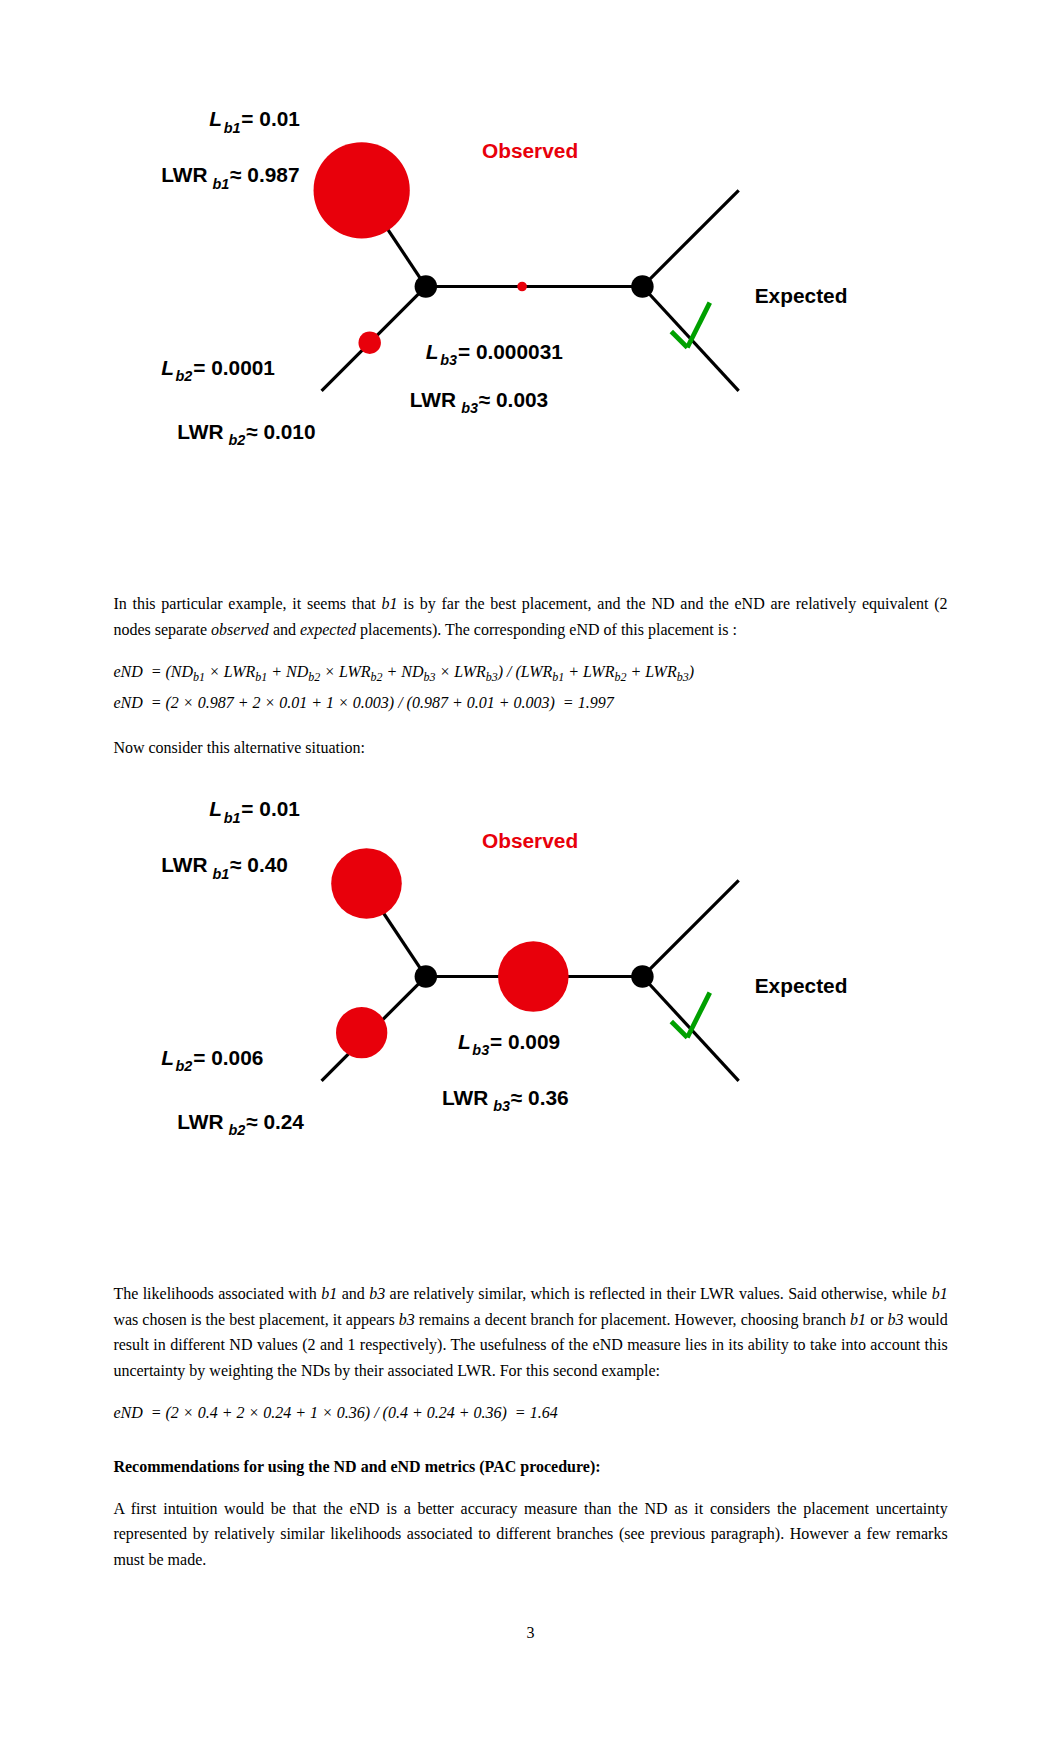L b1 = 0.01 LWR b1 ≈ 0.987 Observed L b2 = 0.0001 LWR b2 ≈ 0.010 L b3 = 0.000031 LWR b3 ≈ 0.003 Expected
In this particular example, it seems that b1 is by far the best placement, and the ND and the eND are relatively equivalent (2 nodes separate observed and expected placements). The corresponding eND of this placement is :
eND = (NDb1 × LWRb1 + NDb2 × LWRb2 + NDb3 × LWRb3) / (LWRb1 + LWRb2 + LWRb3)
eND = (2 × 0.987 + 2 × 0.01 + 1 × 0.003) / (0.987 + 0.01 + 0.003) = 1.997
Now consider this alternative situation:
L b1 = 0.01 LWR b1 ≈ 0.40 Observed L b2 = 0.006 LWR b2 ≈ 0.24 L b3 = 0.009 LWR b3 ≈ 0.36 Expected
The likelihoods associated with b1 and b3 are relatively similar, which is reflected in their LWR values. Said otherwise, while b1 was chosen is the best placement, it appears b3 remains a decent branch for placement. However, choosing branch b1 or b3 would result in different ND values (2 and 1 respectively). The usefulness of the eND measure lies in its ability to take into account this uncertainty by weighting the NDs by their associated LWR. For this second example:
eND = (2 × 0.4 + 2 × 0.24 + 1 × 0.36) / (0.4 + 0.24 + 0.36) = 1.64
Recommendations for using the ND and eND metrics (PAC procedure):
A first intuition would be that the eND is a better accuracy measure than the ND as it considers the placement uncertainty represented by relatively similar likelihoods associated to different branches (see previous paragraph). However a few remarks must be made.
3